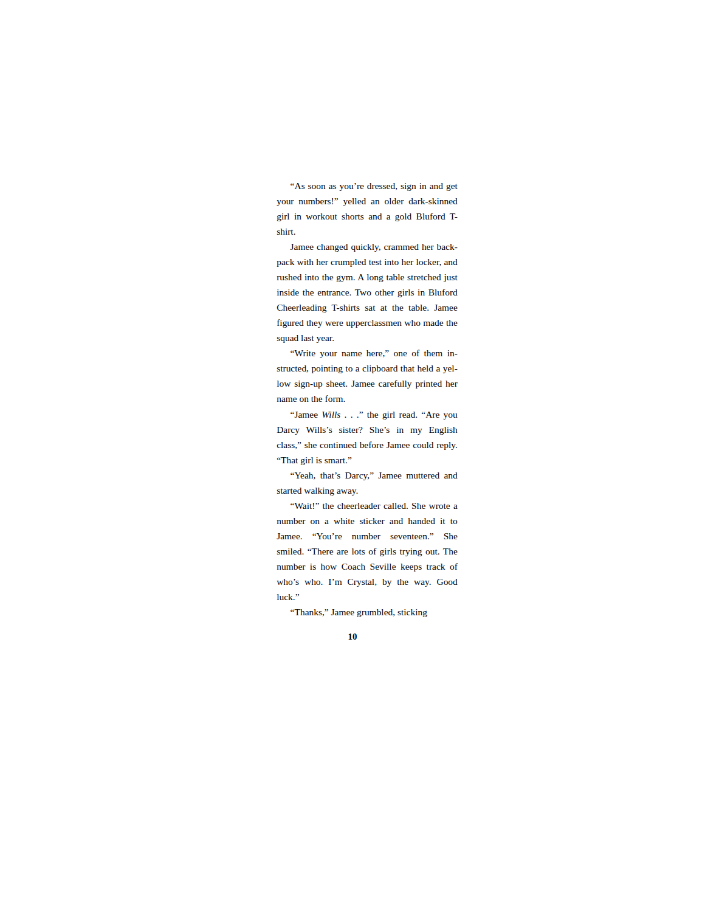“As soon as you’re dressed, sign in and get your numbers!” yelled an older dark-skinned girl in workout shorts and a gold Bluford T-shirt.
Jamee changed quickly, crammed her backpack with her crumpled test into her locker, and rushed into the gym. A long table stretched just inside the entrance. Two other girls in Bluford Cheerleading T-shirts sat at the table. Jamee figured they were upperclassmen who made the squad last year.
“Write your name here,” one of them instructed, pointing to a clipboard that held a yellow sign-up sheet. Jamee carefully printed her name on the form.
“Jamee Wills . . .” the girl read. “Are you Darcy Wills’s sister? She’s in my English class,” she continued before Jamee could reply. “That girl is smart.”
“Yeah, that’s Darcy,” Jamee muttered and started walking away.
“Wait!” the cheerleader called. She wrote a number on a white sticker and handed it to Jamee. “You’re number seventeen.” She smiled. “There are lots of girls trying out. The number is how Coach Seville keeps track of who’s who. I’m Crystal, by the way. Good luck.”
“Thanks,” Jamee grumbled, sticking
10